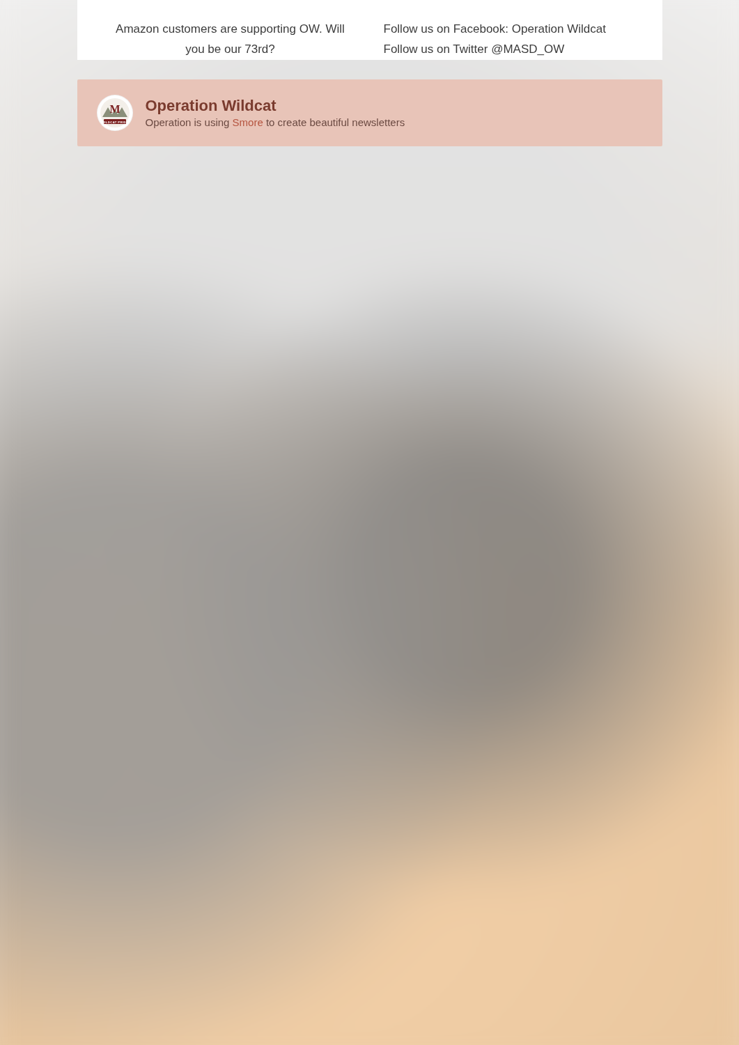Amazon customers are supporting OW. Will you be our 73rd?
Follow us on Facebook: Operation Wildcat
Follow us on Twitter @MASD_OW
M WILDCAT PRIDE
Operation Wildcat
Operation is using Smore to create beautiful newsletters